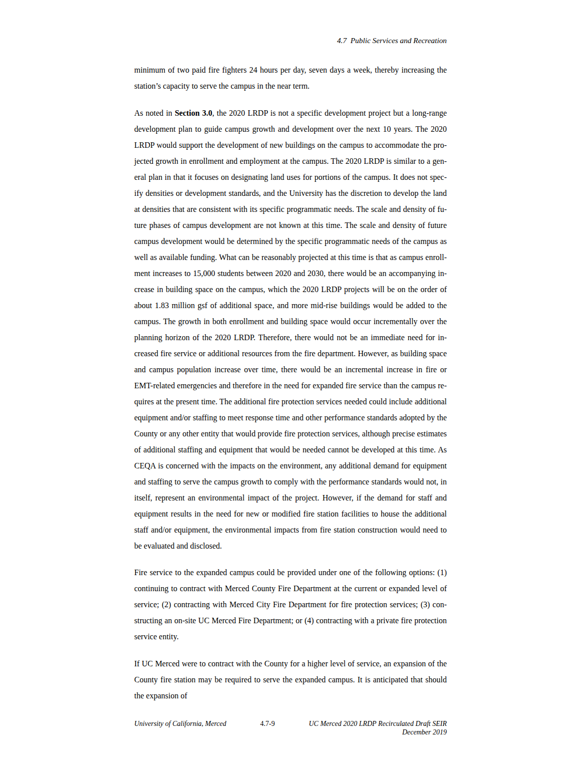4.7 Public Services and Recreation
minimum of two paid fire fighters 24 hours per day, seven days a week, thereby increasing the station’s capacity to serve the campus in the near term.
As noted in Section 3.0, the 2020 LRDP is not a specific development project but a long-range development plan to guide campus growth and development over the next 10 years. The 2020 LRDP would support the development of new buildings on the campus to accommodate the projected growth in enrollment and employment at the campus. The 2020 LRDP is similar to a general plan in that it focuses on designating land uses for portions of the campus. It does not specify densities or development standards, and the University has the discretion to develop the land at densities that are consistent with its specific programmatic needs. The scale and density of future phases of campus development are not known at this time. The scale and density of future campus development would be determined by the specific programmatic needs of the campus as well as available funding. What can be reasonably projected at this time is that as campus enrollment increases to 15,000 students between 2020 and 2030, there would be an accompanying increase in building space on the campus, which the 2020 LRDP projects will be on the order of about 1.83 million gsf of additional space, and more mid-rise buildings would be added to the campus. The growth in both enrollment and building space would occur incrementally over the planning horizon of the 2020 LRDP. Therefore, there would not be an immediate need for increased fire service or additional resources from the fire department. However, as building space and campus population increase over time, there would be an incremental increase in fire or EMT-related emergencies and therefore in the need for expanded fire service than the campus requires at the present time. The additional fire protection services needed could include additional equipment and/or staffing to meet response time and other performance standards adopted by the County or any other entity that would provide fire protection services, although precise estimates of additional staffing and equipment that would be needed cannot be developed at this time. As CEQA is concerned with the impacts on the environment, any additional demand for equipment and staffing to serve the campus growth to comply with the performance standards would not, in itself, represent an environmental impact of the project. However, if the demand for staff and equipment results in the need for new or modified fire station facilities to house the additional staff and/or equipment, the environmental impacts from fire station construction would need to be evaluated and disclosed.
Fire service to the expanded campus could be provided under one of the following options: (1) continuing to contract with Merced County Fire Department at the current or expanded level of service; (2) contracting with Merced City Fire Department for fire protection services; (3) constructing an on-site UC Merced Fire Department; or (4) contracting with a private fire protection service entity.
If UC Merced were to contract with the County for a higher level of service, an expansion of the County fire station may be required to serve the expanded campus. It is anticipated that should the expansion of
University of California, Merced
4.7-9
UC Merced 2020 LRDP Recirculated Draft SEIR December 2019